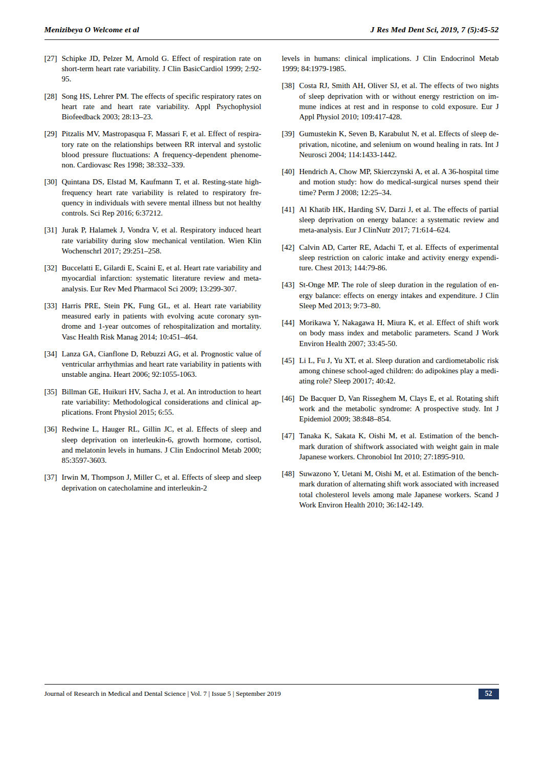Menizibeya O Welcome et al
J Res Med Dent Sci, 2019, 7 (5):45-52
[27] Schipke JD, Pelzer M, Arnold G. Effect of respiration rate on short-term heart rate variability. J Clin BasicCardiol 1999; 2:92-95.
[28] Song HS, Lehrer PM. The effects of specific respiratory rates on heart rate and heart rate variability. Appl Psychophysiol Biofeedback 2003; 28:13–23.
[29] Pitzalis MV, Mastropasqua F, Massari F, et al. Effect of respiratory rate on the relationships between RR interval and systolic blood pressure fluctuations: A frequency-dependent phenomenon. Cardiovasc Res 1998; 38:332–339.
[30] Quintana DS, Elstad M, Kaufmann T, et al. Resting-state high-frequency heart rate variability is related to respiratory frequency in individuals with severe mental illness but not healthy controls. Sci Rep 2016; 6:37212.
[31] Jurak P, Halamek J, Vondra V, et al. Respiratory induced heart rate variability during slow mechanical ventilation. Wien Klin Wochenschrl 2017; 29:251–258.
[32] Buccelatti E, Gilardi E, Scaini E, et al. Heart rate variability and myocardial infarction: systematic literature review and meta-analysis. Eur Rev Med Pharmacol Sci 2009; 13:299-307.
[33] Harris PRE, Stein PK, Fung GL, et al. Heart rate variability measured early in patients with evolving acute coronary syndrome and 1-year outcomes of rehospitalization and mortality. Vasc Health Risk Manag 2014; 10:451–464.
[34] Lanza GA, Cianflone D, Rebuzzi AG, et al. Prognostic value of ventricular arrhythmias and heart rate variability in patients with unstable angina. Heart 2006; 92:1055-1063.
[35] Billman GE, Huikuri HV, Sacha J, et al. An introduction to heart rate variability: Methodological considerations and clinical applications. Front Physiol 2015; 6:55.
[36] Redwine L, Hauger RL, Gillin JC, et al. Effects of sleep and sleep deprivation on interleukin-6, growth hormone, cortisol, and melatonin levels in humans. J Clin Endocrinol Metab 2000; 85:3597-3603.
[37] Irwin M, Thompson J, Miller C, et al. Effects of sleep and sleep deprivation on catecholamine and interleukin-2
levels in humans: clinical implications. J Clin Endocrinol Metab 1999; 84:1979-1985.
[38] Costa RJ, Smith AH, Oliver SJ, et al. The effects of two nights of sleep deprivation with or without energy restriction on immune indices at rest and in response to cold exposure. Eur J Appl Physiol 2010; 109:417-428.
[39] Gumustekin K, Seven B, Karabulut N, et al. Effects of sleep deprivation, nicotine, and selenium on wound healing in rats. Int J Neurosci 2004; 114:1433-1442.
[40] Hendrich A, Chow MP, Skierczynski A, et al. A 36-hospital time and motion study: how do medical-surgical nurses spend their time? Perm J 2008; 12:25–34.
[41] Al Khatib HK, Harding SV, Darzi J, et al. The effects of partial sleep deprivation on energy balance: a systematic review and meta-analysis. Eur J ClinNutr 2017; 71:614–624.
[42] Calvin AD, Carter RE, Adachi T, et al. Effects of experimental sleep restriction on caloric intake and activity energy expenditure. Chest 2013; 144:79-86.
[43] St-Onge MP. The role of sleep duration in the regulation of energy balance: effects on energy intakes and expenditure. J Clin Sleep Med 2013; 9:73–80.
[44] Morikawa Y, Nakagawa H, Miura K, et al. Effect of shift work on body mass index and metabolic parameters. Scand J Work Environ Health 2007; 33:45-50.
[45] Li L, Fu J, Yu XT, et al. Sleep duration and cardiometabolic risk among chinese school-aged children: do adipokines play a mediating role? Sleep 20017; 40:42.
[46] De Bacquer D, Van Risseghem M, Clays E, et al. Rotating shift work and the metabolic syndrome: A prospective study. Int J Epidemiol 2009; 38:848–854.
[47] Tanaka K, Sakata K, Oishi M, et al. Estimation of the benchmark duration of shiftwork associated with weight gain in male Japanese workers. Chronobiol Int 2010; 27:1895-910.
[48] Suwazono Y, Uetani M, Oishi M, et al. Estimation of the benchmark duration of alternating shift work associated with increased total cholesterol levels among male Japanese workers. Scand J Work Environ Health 2010; 36:142-149.
Journal of Research in Medical and Dental Science | Vol. 7 | Issue 5 | September 2019
52